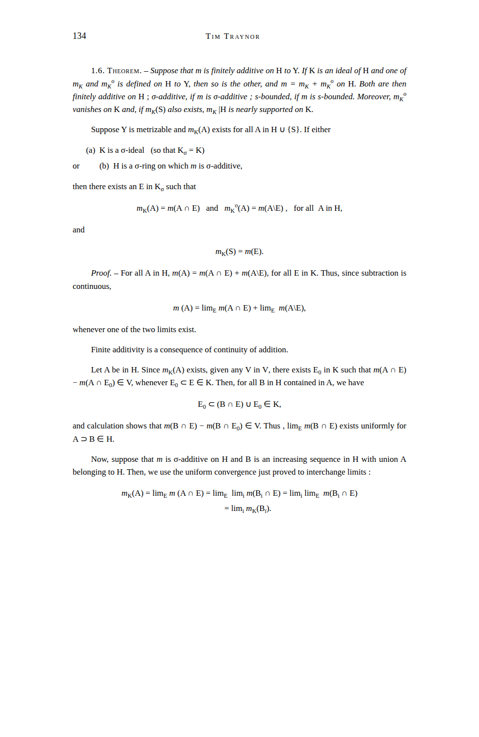134 Tim Traynor
1.6. Theorem. – Suppose that m is finitely additive on H to Y. If K is an ideal of H and one of mK and mKo is defined on H to Y, then so is the other, and m = mK + mKo on H. Both are then finitely additive on H ; σ-additive, if m is σ-additive ; s-bounded, if m is s-bounded. Moreover, mKo vanishes on K and, if mK(S) also exists, mK |H is nearly supported on K.
Suppose Y is metrizable and mK(A) exists for all A in H ∪ {S}. If either
(a) K is a σ-ideal (so that Kσ = K)
or (b) H is a σ-ring on which m is σ-additive,
then there exists an E in Kσ such that
mK(A) = m(A ∩ E) and mKo(A) = m(A\E) , for all A in H,
and
mK(S) = m(E).
Proof. – For all A in H, m(A) = m(A ∩ E) + m(A\E), for all E in K. Thus, since subtraction is continuous,
m (A) = limE m(A ∩ E) + limE m(A\E),
whenever one of the two limits exist.
Finite additivity is a consequence of continuity of addition.
Let A be in H. Since mK(A) exists, given any V in V, there exists E0 in K such that m(A ∩ E) − m(A ∩ E0) ∈ V, whenever E0 ⊂ E ∈ K. Then, for all B in H contained in A, we have
E0 ⊂ (B ∩ E) ∪ E0 ∈ K,
and calculation shows that m(B ∩ E) − m(B ∩ E0) ∈ V. Thus , limE m(B ∩ E) exists uniformly for A ⊃ B ∈ H.
Now, suppose that m is σ-additive on H and B is an increasing sequence in H with union A belonging to H. Then, we use the uniform convergence just proved to interchange limits :
mK(A) = limE m (A ∩ E) = limE limi m(Bi ∩ E) = limi limE m(Bi ∩ E)
= limi mK(Bi).